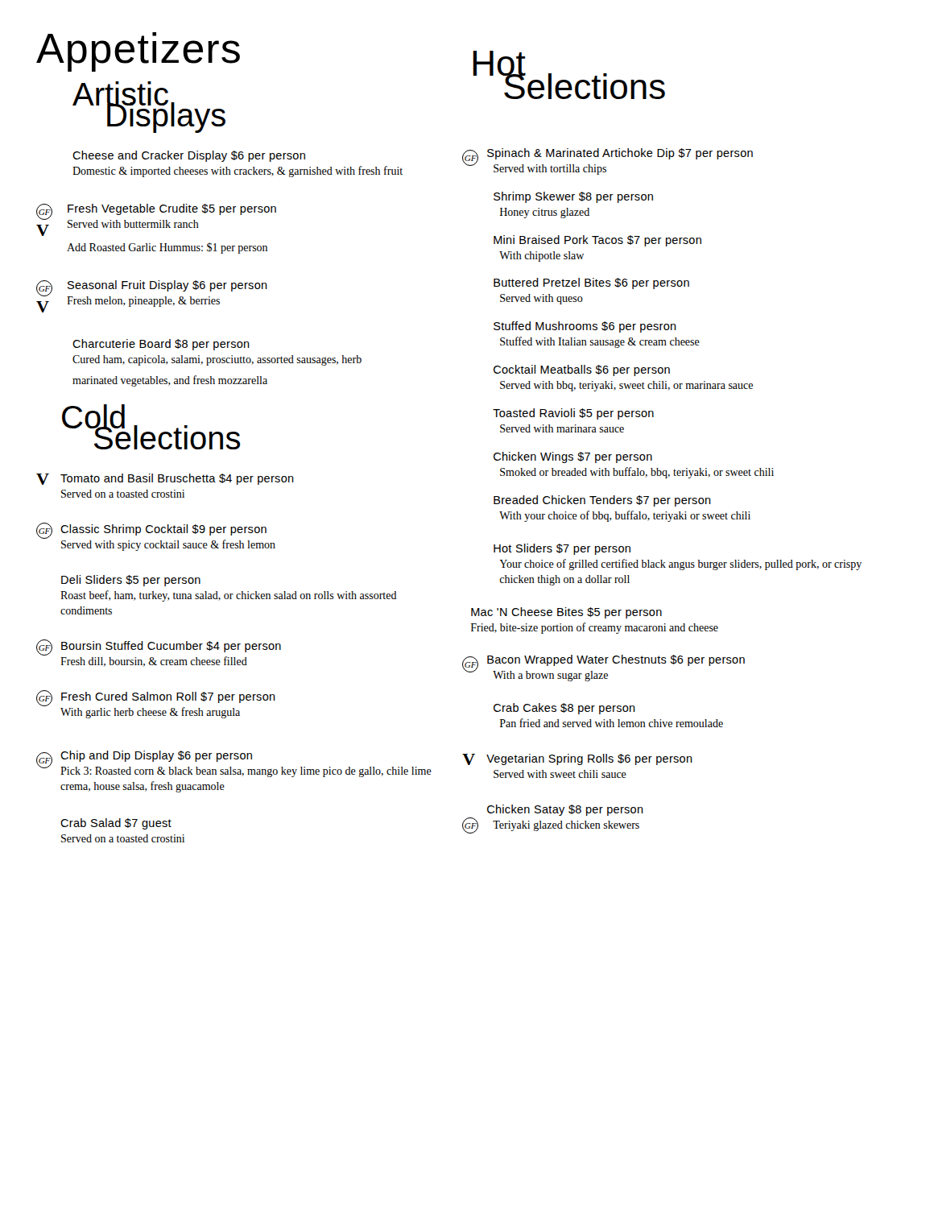Appetizers
ArtisticDisplays
Cheese and Cracker Display $6 per person
Domestic & imported cheeses with crackers, & garnished with fresh fruit
GF V
Fresh Vegetable Crudite $5 per person
Served with buttermilk ranch
Add Roasted Garlic Hummus: $1 per person
GF V
Seasonal Fruit Display $6 per person
Fresh melon, pineapple, & berries
Charcuterie Board $8 per person
Cured ham, capicola, salami, prosciutto, assorted sausages, herb
marinated vegetables, and fresh mozzarella
ColdSelections
V
Tomato and Basil Bruschetta $4 per person
Served on a toasted crostini
GF
Classic Shrimp Cocktail $9 per person
Served with spicy cocktail sauce & fresh lemon
Deli Sliders $5 per person
Roast beef, ham, turkey, tuna salad, or chicken salad on rolls with assorted condiments
GF
Boursin Stuffed Cucumber $4 per person
Fresh dill, boursin, & cream cheese filled
GF
Fresh Cured Salmon Roll $7 per person
With garlic herb cheese & fresh arugula
GF
Chip and Dip Display $6 per person
Pick 3: Roasted corn & black bean salsa, mango key lime pico de gallo, chile lime crema, house salsa, fresh guacamole
Crab Salad $7 guest
Served on a toasted crostini
HotSelections
GF
Spinach & Marinated Artichoke Dip $7 per person
Served with tortilla chips
Shrimp Skewer $8 per person
Honey citrus glazed
Mini Braised Pork Tacos $7 per person
With chipotle slaw
Buttered Pretzel Bites $6 per person
Served with queso
Stuffed Mushrooms $6 per pesron
Stuffed with Italian sausage & cream cheese
Cocktail Meatballs $6 per person
Served with bbq, teriyaki, sweet chili, or marinara sauce
Toasted Ravioli $5 per person
Served with marinara sauce
Chicken Wings $7 per person
Smoked or breaded with buffalo, bbq, teriyaki, or sweet chili
Breaded Chicken Tenders $7 per person
With your choice of bbq, buffalo, teriyaki or sweet chili
Hot Sliders $7 per person
Your choice of grilled certified black angus burger sliders, pulled pork, or crispy chicken thigh on a dollar roll
Mac 'N Cheese Bites $5 per person
Fried, bite-size portion of creamy macaroni and cheese
GF
Bacon Wrapped Water Chestnuts $6 per person
With a brown sugar glaze
Crab Cakes $8 per person
Pan fried and served with lemon chive remoulade
V
Vegetarian Spring Rolls $6 per person
Served with sweet chili sauce
GF
Chicken Satay $8 per person
Teriyaki glazed chicken skewers